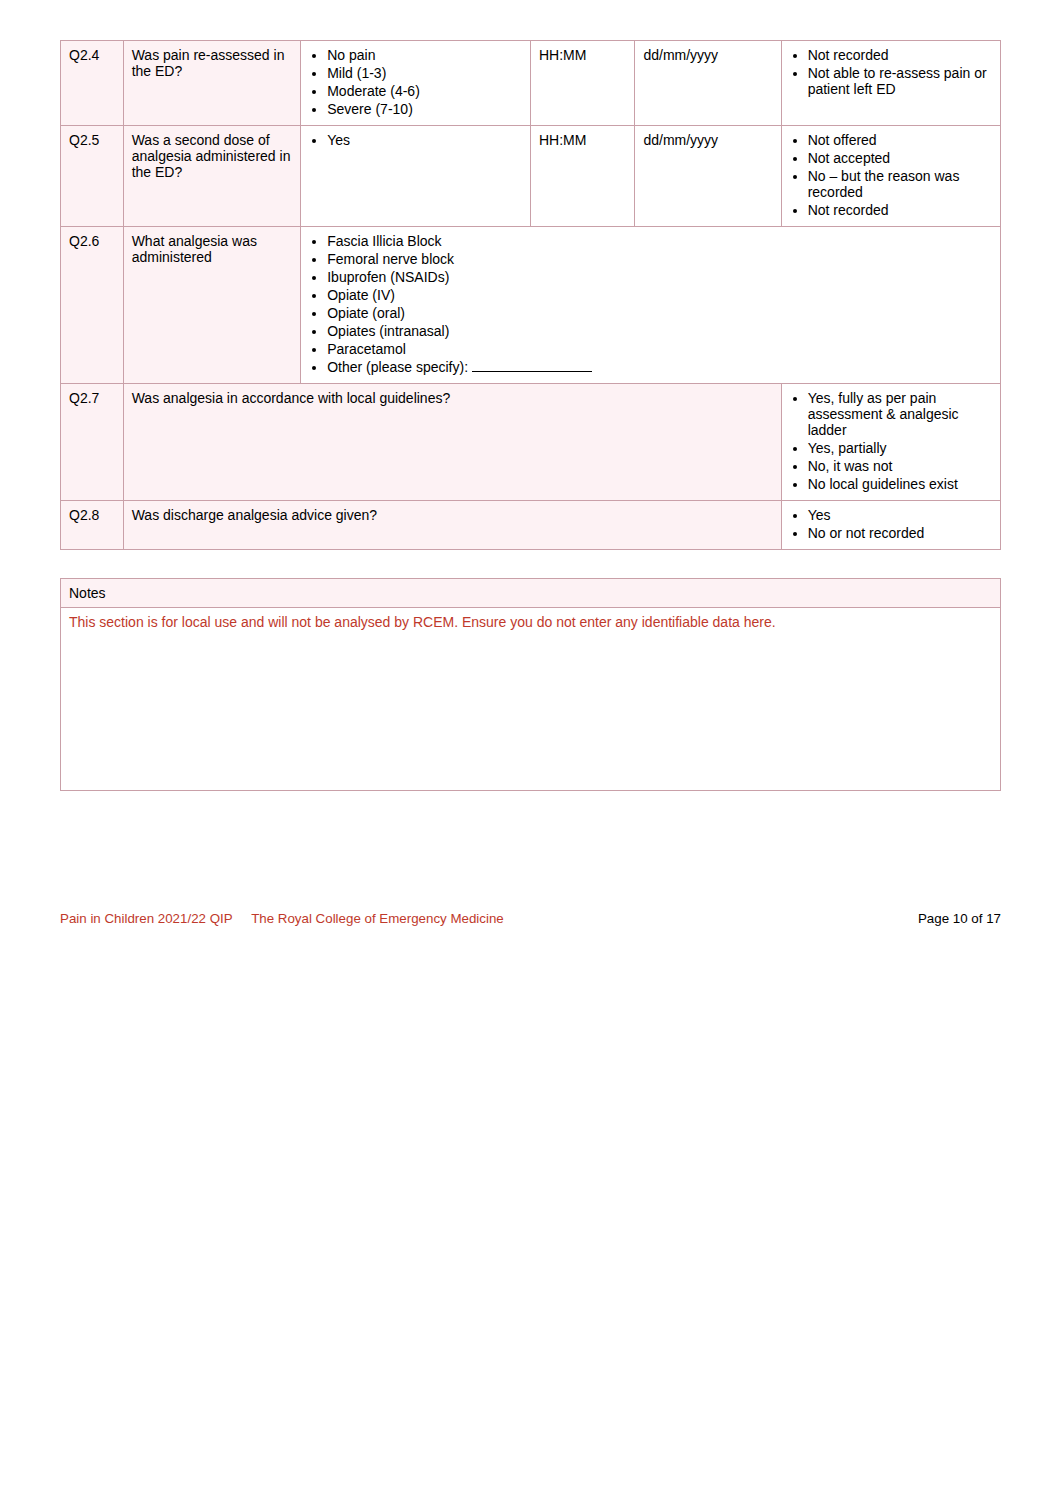| Q2.4 | Was pain re-assessed in the ED? | No pain Mild (1-3) Moderate (4-6) Severe (7-10) | HH:MM | dd/mm/yyyy | Not recorded Not able to re-assess pain or patient left ED |
| Q2.5 | Was a second dose of analgesia administered in the ED? | Yes | HH:MM | dd/mm/yyyy | Not offered Not accepted No – but the reason was recorded Not recorded |
| Q2.6 | What analgesia was administered | Fascia Illicia Block Femoral nerve block Ibuprofen (NSAIDs) Opiate (IV) Opiate (oral) Opiates (intranasal) Paracetamol Other (please specify): |
| Q2.7 | Was analgesia in accordance with local guidelines? | Yes, fully as per pain assessment & analgesic ladder Yes, partially No, it was not No local guidelines exist |
| Q2.8 | Was discharge analgesia advice given? | Yes No or not recorded |
| Notes |
| This section is for local use and will not be analysed by RCEM. Ensure you do not enter any identifiable data here. |
Pain in Children 2021/22 QIP The Royal College of Emergency Medicine
Page 10 of 17